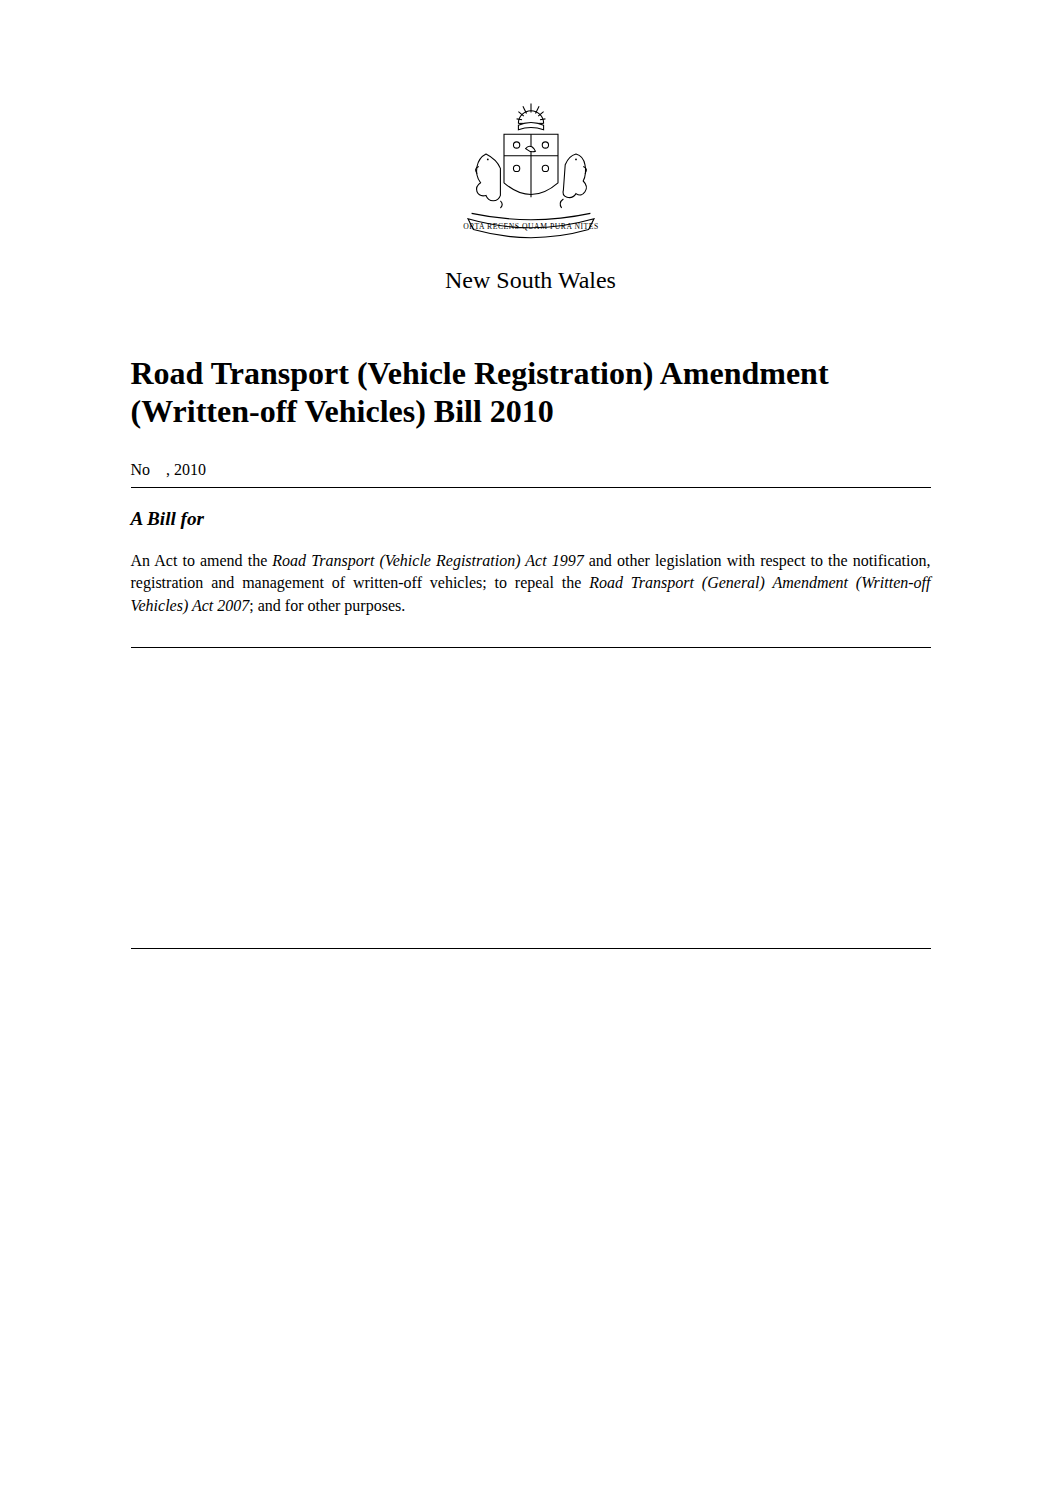ORTA RECENS QUAM PURA NITES
New South Wales
Road Transport (Vehicle Registration) Amendment (Written-off Vehicles) Bill 2010
No , 2010
A Bill for
An Act to amend the Road Transport (Vehicle Registration) Act 1997 and other legislation with respect to the notification, registration and management of written-off vehicles; to repeal the Road Transport (General) Amendment (Written-off Vehicles) Act 2007; and for other purposes.